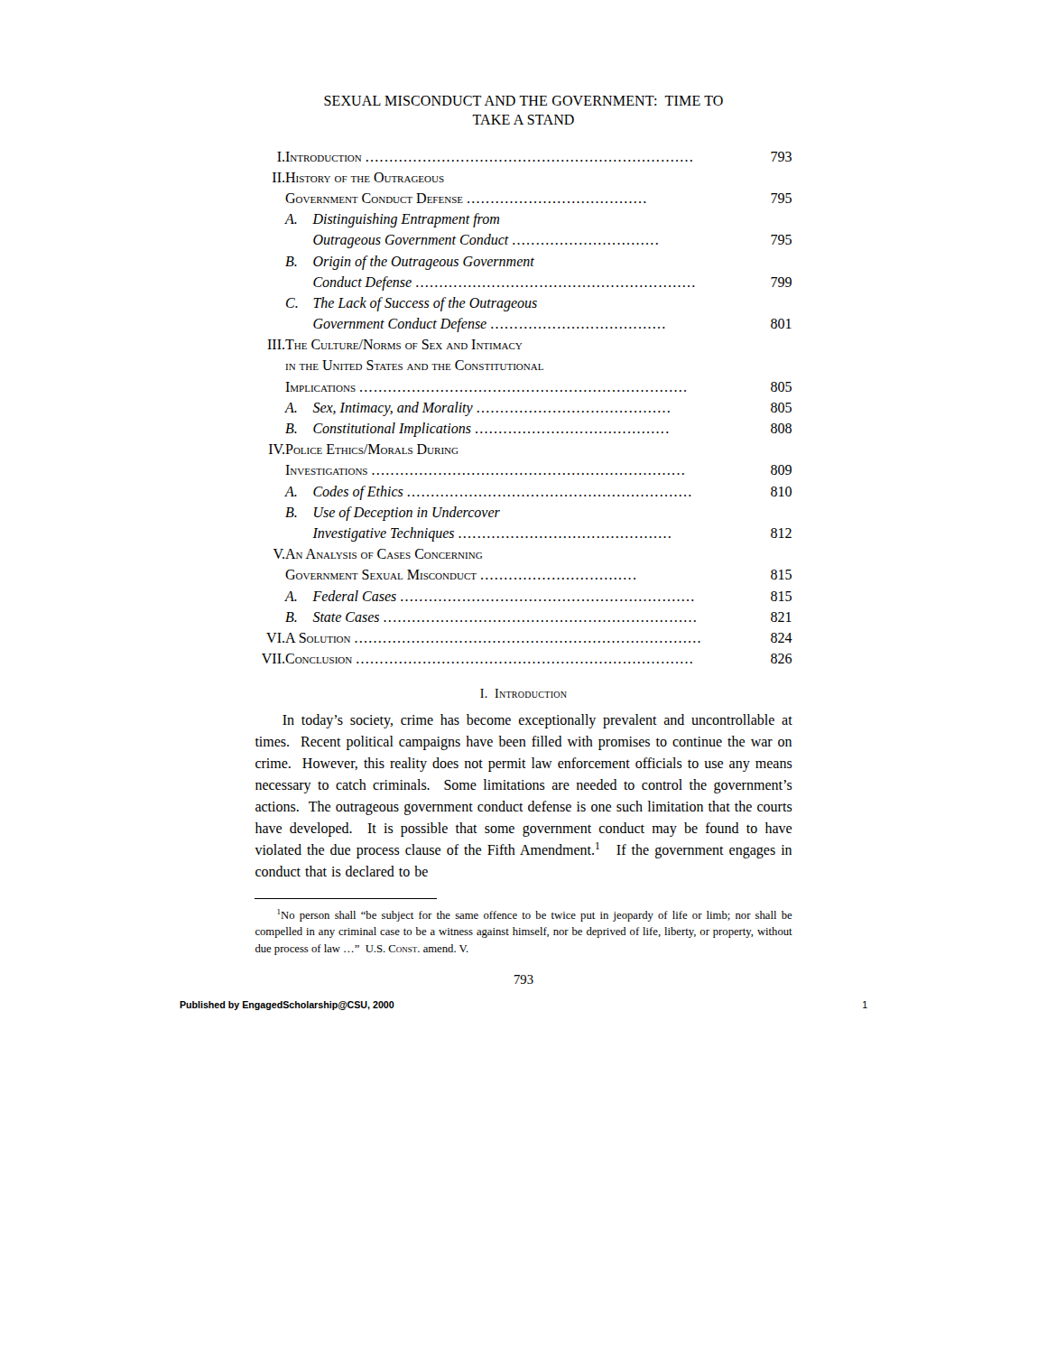SEXUAL MISCONDUCT AND THE GOVERNMENT: TIME TO
TAKE A STAND
| I. | Introduction ..................................................................... | 793 |
| II. | History of the Outrageous | |
| | Government Conduct Defense ...................................... | 795 |
| | A. | Distinguishing Entrapment from | |
| | | Outrageous Government Conduct ............................... | 795 |
| | B. | Origin of the Outrageous Government | |
| | | Conduct Defense ........................................................... | 799 |
| | C. | The Lack of Success of the Outrageous | |
| | | Government Conduct Defense ..................................... | 801 |
| III. | The Culture/Norms of Sex and Intimacy | |
| | in the United States and the Constitutional | |
| | Implications ..................................................................... | 805 |
| | A. | Sex, Intimacy, and Morality ......................................... | 805 |
| | B. | Constitutional Implications ......................................... | 808 |
| IV. | Police Ethics/Morals During | |
| | Investigations .................................................................. | 809 |
| | A. | Codes of Ethics ............................................................ | 810 |
| | B. | Use of Deception in Undercover | |
| | | Investigative Techniques ............................................. | 812 |
| V. | An Analysis of Cases Concerning | |
| | Government Sexual Misconduct ................................. | 815 |
| | A. | Federal Cases .............................................................. | 815 |
| | B. | State Cases .................................................................. | 821 |
| VI. | A Solution ......................................................................... | 824 |
| VII. | Conclusion ....................................................................... | 826 |
I. Introduction
In today’s society, crime has become exceptionally prevalent and uncontrollable at times. Recent political campaigns have been filled with promises to continue the war on crime. However, this reality does not permit law enforcement officials to use any means necessary to catch criminals. Some limitations are needed to control the government’s actions. The outrageous government conduct defense is one such limitation that the courts have developed. It is possible that some government conduct may be found to have violated the due process clause of the Fifth Amendment.1 If the government engages in conduct that is declared to be
1No person shall “be subject for the same offence to be twice put in jeopardy of life or limb; nor shall be compelled in any criminal case to be a witness against himself, nor be deprived of life, liberty, or property, without due process of law …” U.S. Const. amend. V.
793
Published by EngagedScholarship@CSU, 2000
1